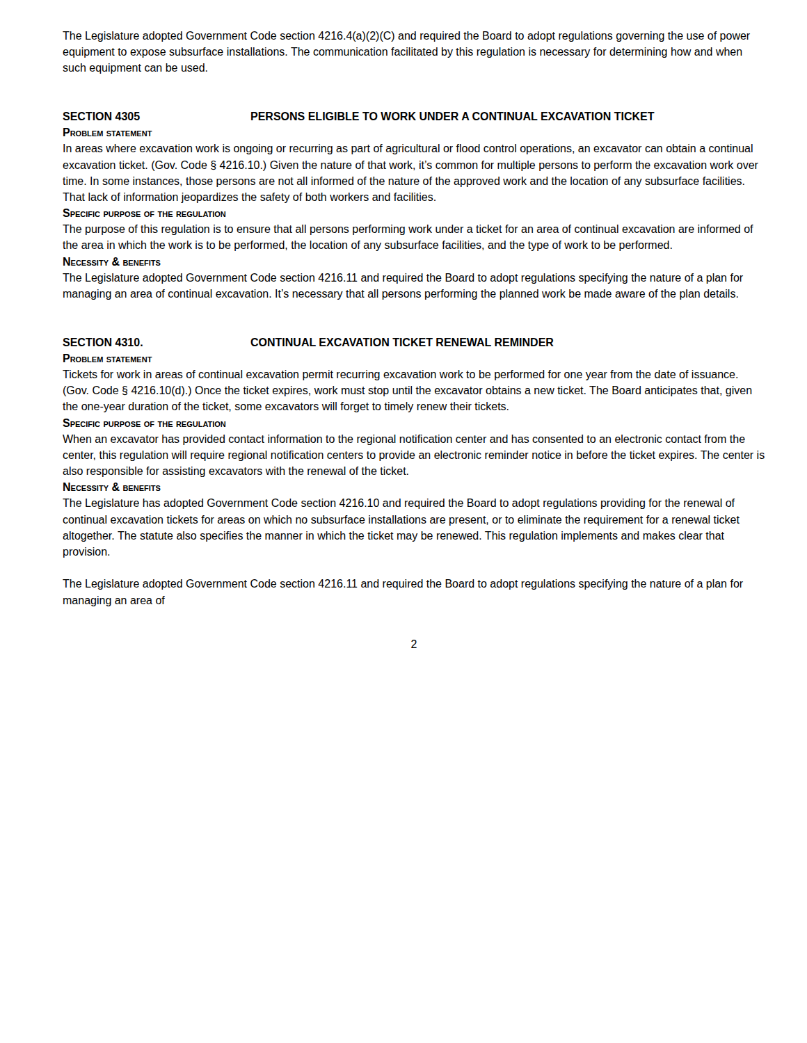The Legislature adopted Government Code section 4216.4(a)(2)(C) and required the Board to adopt regulations governing the use of power equipment to expose subsurface installations. The communication facilitated by this regulation is necessary for determining how and when such equipment can be used.
SECTION 4305 PERSONS ELIGIBLE TO WORK UNDER A CONTINUAL EXCAVATION TICKET
PROBLEM STATEMENT
In areas where excavation work is ongoing or recurring as part of agricultural or flood control operations, an excavator can obtain a continual excavation ticket. (Gov. Code § 4216.10.) Given the nature of that work, it’s common for multiple persons to perform the excavation work over time. In some instances, those persons are not all informed of the nature of the approved work and the location of any subsurface facilities. That lack of information jeopardizes the safety of both workers and facilities.
SPECIFIC PURPOSE OF THE REGULATION
The purpose of this regulation is to ensure that all persons performing work under a ticket for an area of continual excavation are informed of the area in which the work is to be performed, the location of any subsurface facilities, and the type of work to be performed.
NECESSITY & BENEFITS
The Legislature adopted Government Code section 4216.11 and required the Board to adopt regulations specifying the nature of a plan for managing an area of continual excavation. It’s necessary that all persons performing the planned work be made aware of the plan details.
SECTION 4310. CONTINUAL EXCAVATION TICKET RENEWAL REMINDER
PROBLEM STATEMENT
Tickets for work in areas of continual excavation permit recurring excavation work to be performed for one year from the date of issuance. (Gov. Code § 4216.10(d).) Once the ticket expires, work must stop until the excavator obtains a new ticket. The Board anticipates that, given the one-year duration of the ticket, some excavators will forget to timely renew their tickets.
SPECIFIC PURPOSE OF THE REGULATION
When an excavator has provided contact information to the regional notification center and has consented to an electronic contact from the center, this regulation will require regional notification centers to provide an electronic reminder notice in before the ticket expires. The center is also responsible for assisting excavators with the renewal of the ticket.
NECESSITY & BENEFITS
The Legislature has adopted Government Code section 4216.10 and required the Board to adopt regulations providing for the renewal of continual excavation tickets for areas on which no subsurface installations are present, or to eliminate the requirement for a renewal ticket altogether. The statute also specifies the manner in which the ticket may be renewed. This regulation implements and makes clear that provision.
The Legislature adopted Government Code section 4216.11 and required the Board to adopt regulations specifying the nature of a plan for managing an area of
2